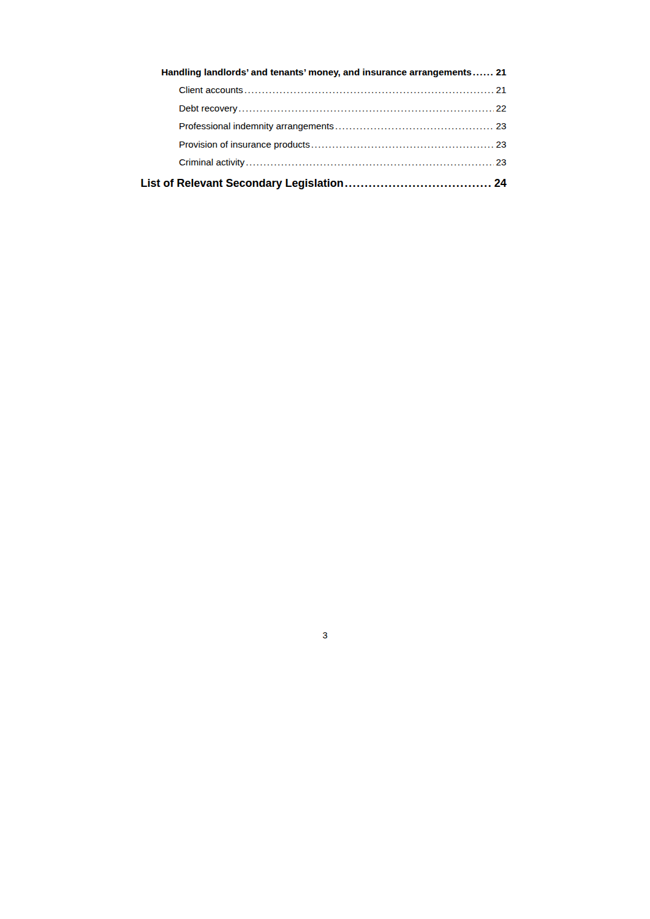Handling landlords’ and tenants’ money, and insurance arrangements ....... 21
Client accounts ................................................................................................ 21
Debt recovery .................................................................................................. 22
Professional indemnity arrangements ............................................................. 23
Provision of insurance products ........................................................................ 23
Criminal activity ................................................................................................ 23
List of Relevant Secondary Legislation ........................................... 24
3